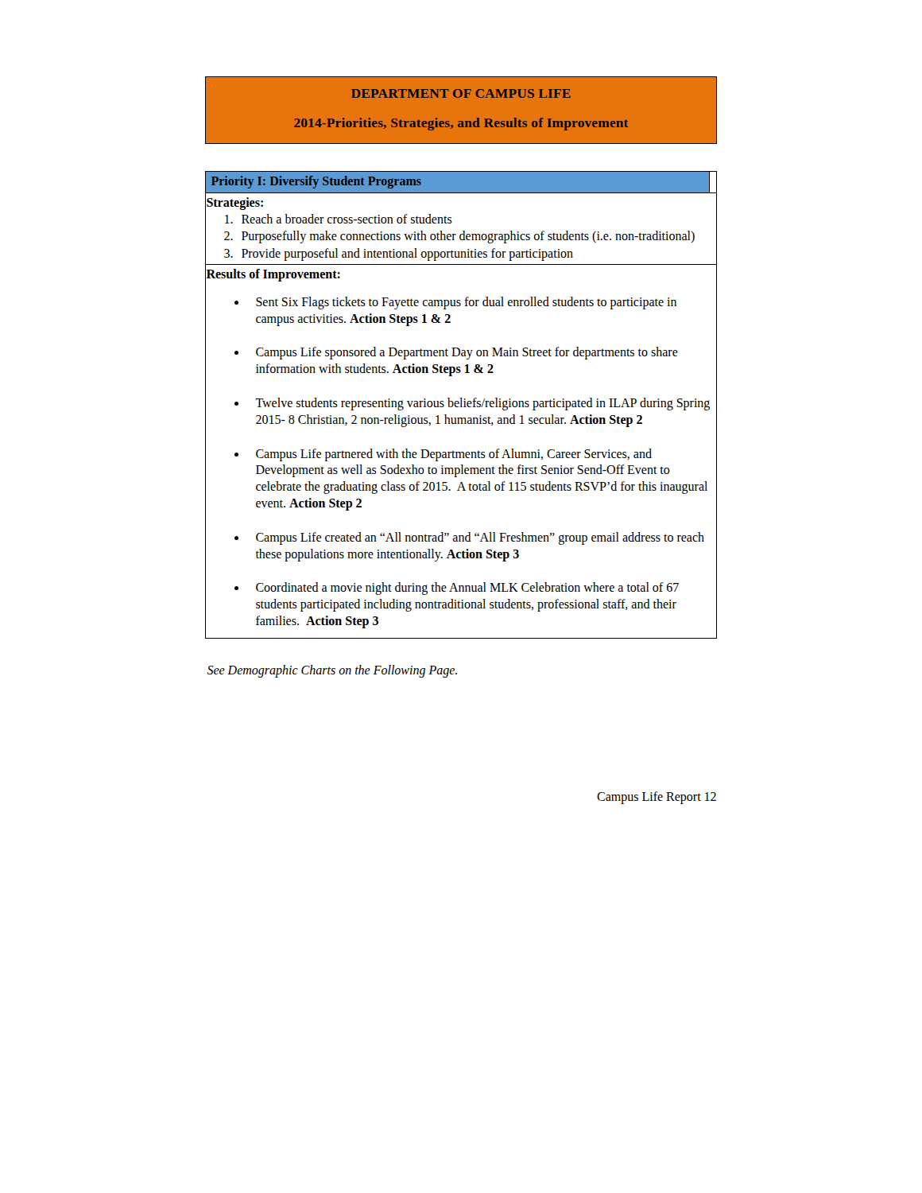DEPARTMENT OF CAMPUS LIFE
2014-Priorities, Strategies, and Results of Improvement
| Priority I: Diversify Student Programs |
| Strategies: Reach a broader cross-section of students Purposefully make connections with other demographics of students (i.e. non-traditional) Provide purposeful and intentional opportunities for participation |
| Results of Improvement: Sent Six Flags tickets to Fayette campus for dual enrolled students to participate in campus activities. Action Steps 1 & 2 Campus Life sponsored a Department Day on Main Street for departments to share information with students. Action Steps 1 & 2 Twelve students representing various beliefs/religions participated in ILAP during Spring 2015- 8 Christian, 2 non-religious, 1 humanist, and 1 secular. Action Step 2 Campus Life partnered with the Departments of Alumni, Career Services, and Development as well as Sodexho to implement the first Senior Send-Off Event to celebrate the graduating class of 2015. A total of 115 students RSVP’d for this inaugural event. Action Step 2 Campus Life created an “All nontrad” and “All Freshmen” group email address to reach these populations more intentionally. Action Step 3 Coordinated a movie night during the Annual MLK Celebration where a total of 67 students participated including nontraditional students, professional staff, and their families. Action Step 3 |
See Demographic Charts on the Following Page.
Campus Life Report 12